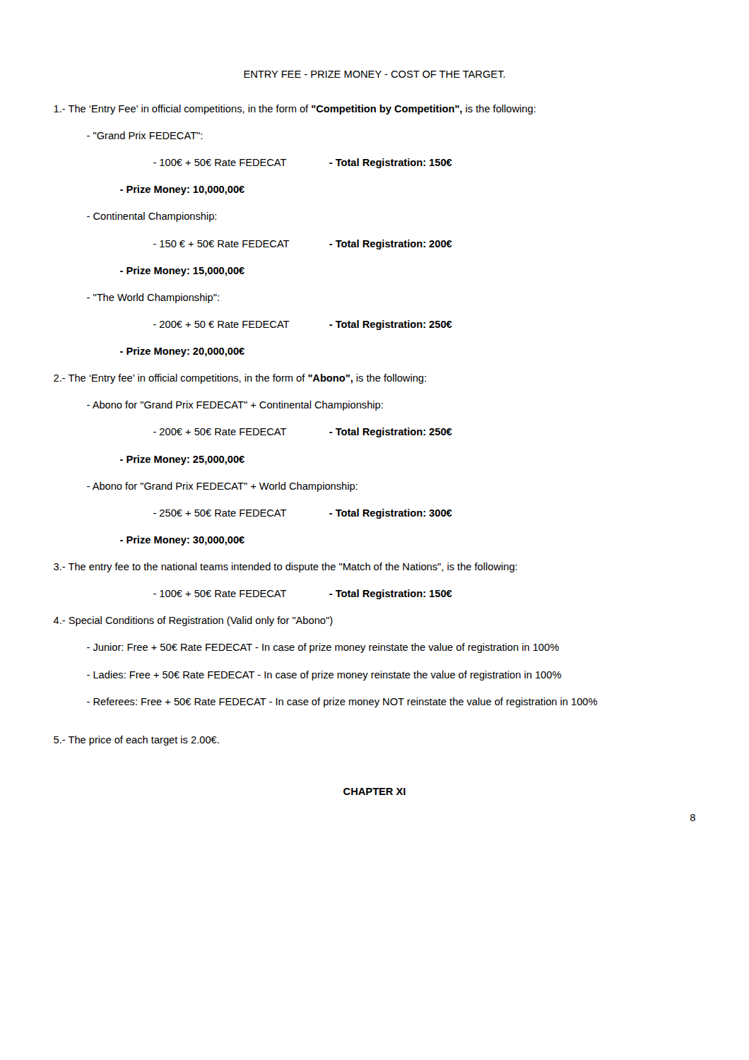ENTRY FEE - PRIZE MONEY - COST OF THE TARGET.
1.- The ‘Entry Fee’ in official competitions, in the form of "Competition by Competition", is the following:
- "Grand Prix FEDECAT":
- 100€ + 50€ Rate FEDECAT - Total Registration: 150€
- Prize Money: 10,000,00€
- Continental Championship:
- 150 € + 50€ Rate FEDECAT - Total Registration: 200€
- Prize Money: 15,000,00€
- "The World Championship":
- 200€ + 50 € Rate FEDECAT - Total Registration: 250€
- Prize Money: 20,000,00€
2.- The ‘Entry fee’ in official competitions, in the form of "Abono", is the following:
- Abono for "Grand Prix FEDECAT" + Continental Championship:
- 200€ + 50€ Rate FEDECAT - Total Registration: 250€
- Prize Money: 25,000,00€
- Abono for "Grand Prix FEDECAT" + World Championship:
- 250€ + 50€ Rate FEDECAT - Total Registration: 300€
- Prize Money: 30,000,00€
3.- The entry fee to the national teams intended to dispute the "Match of the Nations", is the following:
- 100€ + 50€ Rate FEDECAT - Total Registration: 150€
4.- Special Conditions of Registration (Valid only for "Abono")
- Junior: Free + 50€ Rate FEDECAT - In case of prize money reinstate the value of registration in 100%
- Ladies: Free + 50€ Rate FEDECAT - In case of prize money reinstate the value of registration in 100%
- Referees: Free + 50€ Rate FEDECAT - In case of prize money NOT reinstate the value of registration in 100%
5.- The price of each target is 2.00€.
CHAPTER XI
8